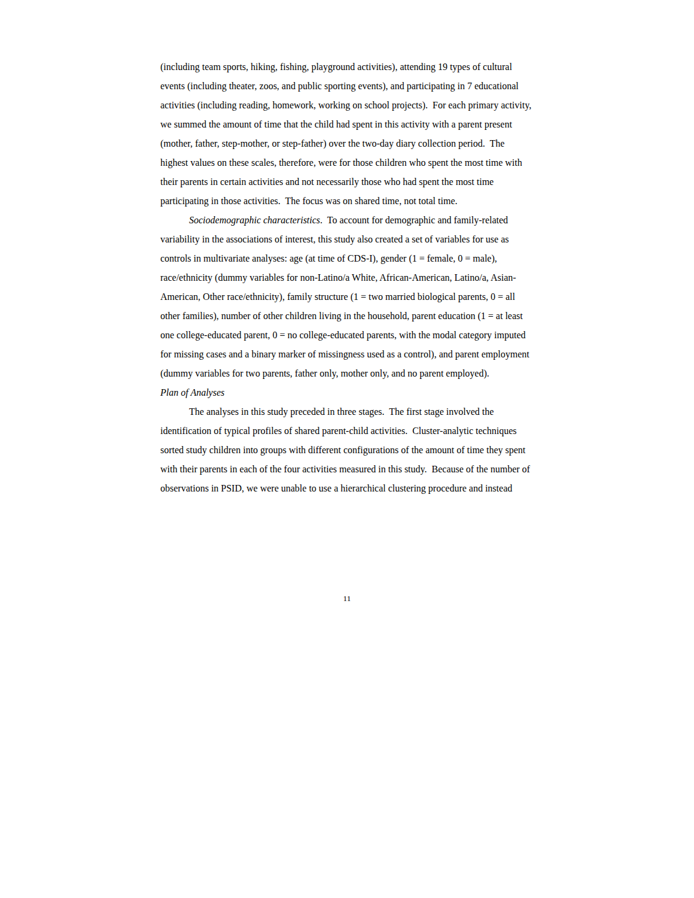(including team sports, hiking, fishing, playground activities), attending 19 types of cultural events (including theater, zoos, and public sporting events), and participating in 7 educational activities (including reading, homework, working on school projects). For each primary activity, we summed the amount of time that the child had spent in this activity with a parent present (mother, father, step-mother, or step-father) over the two-day diary collection period. The highest values on these scales, therefore, were for those children who spent the most time with their parents in certain activities and not necessarily those who had spent the most time participating in those activities. The focus was on shared time, not total time.
Sociodemographic characteristics. To account for demographic and family-related variability in the associations of interest, this study also created a set of variables for use as controls in multivariate analyses: age (at time of CDS-I), gender (1 = female, 0 = male), race/ethnicity (dummy variables for non-Latino/a White, African-American, Latino/a, Asian-American, Other race/ethnicity), family structure (1 = two married biological parents, 0 = all other families), number of other children living in the household, parent education (1 = at least one college-educated parent, 0 = no college-educated parents, with the modal category imputed for missing cases and a binary marker of missingness used as a control), and parent employment (dummy variables for two parents, father only, mother only, and no parent employed).
Plan of Analyses
The analyses in this study preceded in three stages. The first stage involved the identification of typical profiles of shared parent-child activities. Cluster-analytic techniques sorted study children into groups with different configurations of the amount of time they spent with their parents in each of the four activities measured in this study. Because of the number of observations in PSID, we were unable to use a hierarchical clustering procedure and instead
11